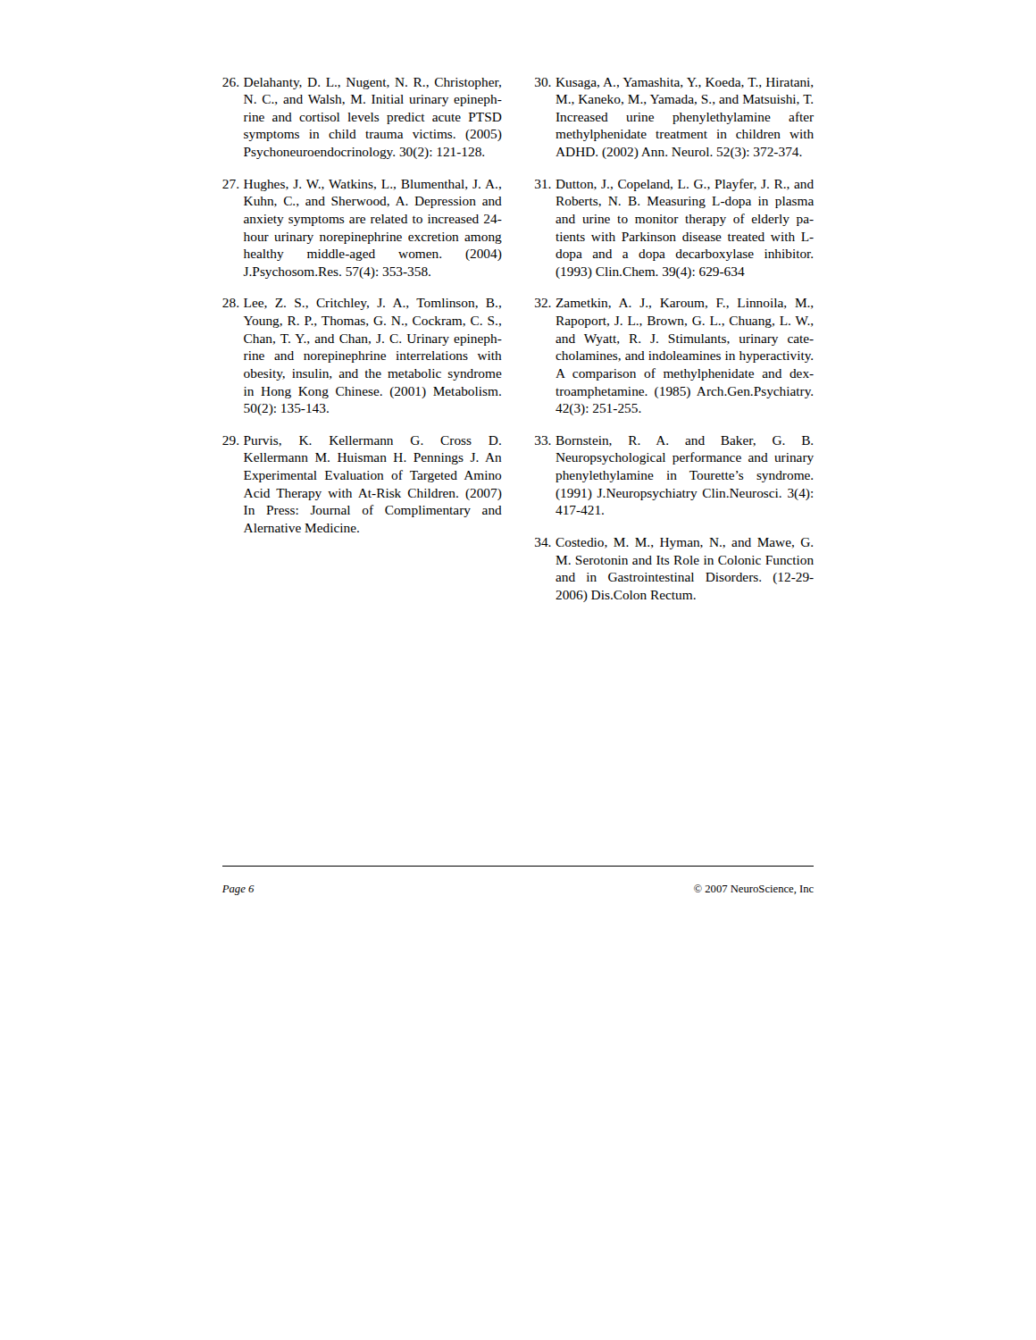26. Delahanty, D. L., Nugent, N. R., Christopher, N. C., and Walsh, M. Initial urinary epinephrine and cortisol levels predict acute PTSD symptoms in child trauma victims. (2005) Psychoneuroendocrinology. 30(2): 121-128.
27. Hughes, J. W., Watkins, L., Blumenthal, J. A., Kuhn, C., and Sherwood, A. Depression and anxiety symptoms are related to increased 24-hour urinary norepinephrine excretion among healthy middle-aged women. (2004) J.Psychosom.Res. 57(4): 353-358.
28. Lee, Z. S., Critchley, J. A., Tomlinson, B., Young, R. P., Thomas, G. N., Cockram, C. S., Chan, T. Y., and Chan, J. C. Urinary epinephrine and norepinephrine interrelations with obesity, insulin, and the metabolic syndrome in Hong Kong Chinese. (2001) Metabolism. 50(2): 135-143.
29. Purvis, K. Kellermann G. Cross D. Kellermann M. Huisman H. Pennings J. An Experimental Evaluation of Targeted Amino Acid Therapy with At-Risk Children. (2007) In Press: Journal of Complimentary and Alernative Medicine.
30. Kusaga, A., Yamashita, Y., Koeda, T., Hiratani, M., Kaneko, M., Yamada, S., and Matsuishi, T. Increased urine phenylethylamine after methylphenidate treatment in children with ADHD. (2002) Ann. Neurol. 52(3): 372-374.
31. Dutton, J., Copeland, L. G., Playfer, J. R., and Roberts, N. B. Measuring L-dopa in plasma and urine to monitor therapy of elderly patients with Parkinson disease treated with L-dopa and a dopa decarboxylase inhibitor. (1993) Clin.Chem. 39(4): 629-634
32. Zametkin, A. J., Karoum, F., Linnoila, M., Rapoport, J. L., Brown, G. L., Chuang, L. W., and Wyatt, R. J. Stimulants, urinary catecholamines, and indoleamines in hyperactivity. A comparison of methylphenidate and dextroamphetamine. (1985) Arch.Gen.Psychiatry. 42(3): 251-255.
33. Bornstein, R. A. and Baker, G. B. Neuropsychological performance and urinary phenylethylamine in Tourette’s syndrome. (1991) J.Neuropsychiatry Clin.Neurosci. 3(4): 417-421.
34. Costedio, M. M., Hyman, N., and Mawe, G. M. Serotonin and Its Role in Colonic Function and in Gastrointestinal Disorders. (12-29-2006) Dis.Colon Rectum.
Page 6 © 2007 NeuroScience, Inc